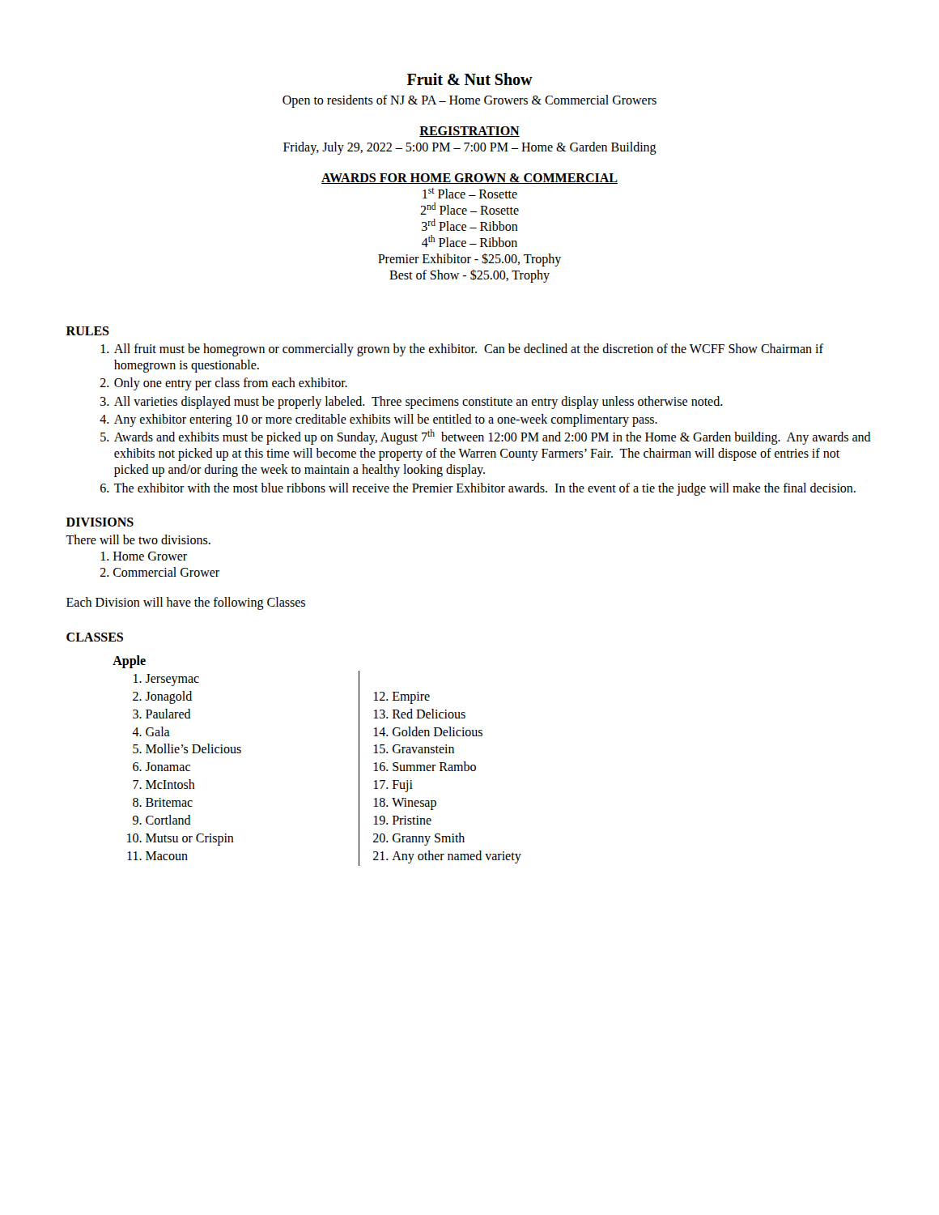Fruit & Nut Show
Open to residents of NJ & PA – Home Growers & Commercial Growers
REGISTRATION
Friday, July 29, 2022 – 5:00 PM – 7:00 PM – Home & Garden Building
AWARDS FOR HOME GROWN & COMMERCIAL
1st Place – Rosette
2nd Place – Rosette
3rd Place – Ribbon
4th Place – Ribbon
Premier Exhibitor - $25.00, Trophy
Best of Show - $25.00, Trophy
RULES
All fruit must be homegrown or commercially grown by the exhibitor. Can be declined at the discretion of the WCFF Show Chairman if homegrown is questionable.
Only one entry per class from each exhibitor.
All varieties displayed must be properly labeled. Three specimens constitute an entry display unless otherwise noted.
Any exhibitor entering 10 or more creditable exhibits will be entitled to a one-week complimentary pass.
Awards and exhibits must be picked up on Sunday, August 7th between 12:00 PM and 2:00 PM in the Home & Garden building. Any awards and exhibits not picked up at this time will become the property of the Warren County Farmers’ Fair. The chairman will dispose of entries if not picked up and/or during the week to maintain a healthy looking display.
The exhibitor with the most blue ribbons will receive the Premier Exhibitor awards. In the event of a tie the judge will make the final decision.
DIVISIONS
There will be two divisions.
Home Grower
Commercial Grower
Each Division will have the following Classes
CLASSES
Apple
| Jerseymac Jonagold Paulared Gala Mollie’s Delicious Jonamac McIntosh Britemac Cortland Mutsu or Crispin Macoun | placeholder Empire Red Delicious Golden Delicious Gravanstein Summer Rambo Fuji Winesap Pristine Granny Smith Any other named variety |